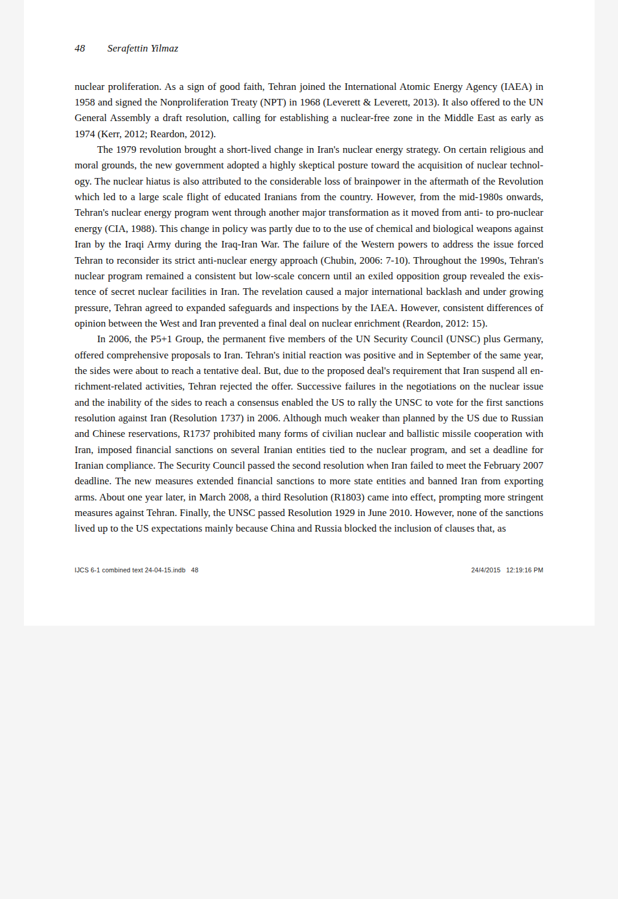48 Serafettin Yilmaz
nuclear proliferation. As a sign of good faith, Tehran joined the International Atomic Energy Agency (IAEA) in 1958 and signed the Nonproliferation Treaty (NPT) in 1968 (Leverett & Leverett, 2013). It also offered to the UN General Assembly a draft resolution, calling for establishing a nuclear-free zone in the Middle East as early as 1974 (Kerr, 2012; Reardon, 2012).
The 1979 revolution brought a short-lived change in Iran's nuclear energy strategy. On certain religious and moral grounds, the new government adopted a highly skeptical posture toward the acquisition of nuclear technology. The nuclear hiatus is also attributed to the considerable loss of brainpower in the aftermath of the Revolution which led to a large scale flight of educated Iranians from the country. However, from the mid-1980s onwards, Tehran's nuclear energy program went through another major transformation as it moved from anti- to pro-nuclear energy (CIA, 1988). This change in policy was partly due to to the use of chemical and biological weapons against Iran by the Iraqi Army during the Iraq-Iran War. The failure of the Western powers to address the issue forced Tehran to reconsider its strict anti-nuclear energy approach (Chubin, 2006: 7-10). Throughout the 1990s, Tehran's nuclear program remained a consistent but low-scale concern until an exiled opposition group revealed the existence of secret nuclear facilities in Iran. The revelation caused a major international backlash and under growing pressure, Tehran agreed to expanded safeguards and inspections by the IAEA. However, consistent differences of opinion between the West and Iran prevented a final deal on nuclear enrichment (Reardon, 2012: 15).
In 2006, the P5+1 Group, the permanent five members of the UN Security Council (UNSC) plus Germany, offered comprehensive proposals to Iran. Tehran's initial reaction was positive and in September of the same year, the sides were about to reach a tentative deal. But, due to the proposed deal's requirement that Iran suspend all enrichment-related activities, Tehran rejected the offer. Successive failures in the negotiations on the nuclear issue and the inability of the sides to reach a consensus enabled the US to rally the UNSC to vote for the first sanctions resolution against Iran (Resolution 1737) in 2006. Although much weaker than planned by the US due to Russian and Chinese reservations, R1737 prohibited many forms of civilian nuclear and ballistic missile cooperation with Iran, imposed financial sanctions on several Iranian entities tied to the nuclear program, and set a deadline for Iranian compliance. The Security Council passed the second resolution when Iran failed to meet the February 2007 deadline. The new measures extended financial sanctions to more state entities and banned Iran from exporting arms. About one year later, in March 2008, a third Resolution (R1803) came into effect, prompting more stringent measures against Tehran. Finally, the UNSC passed Resolution 1929 in June 2010. However, none of the sanctions lived up to the US expectations mainly because China and Russia blocked the inclusion of clauses that, as
IJCS 6-1 combined text 24-04-15.indb 48 24/4/2015 12:19:16 PM